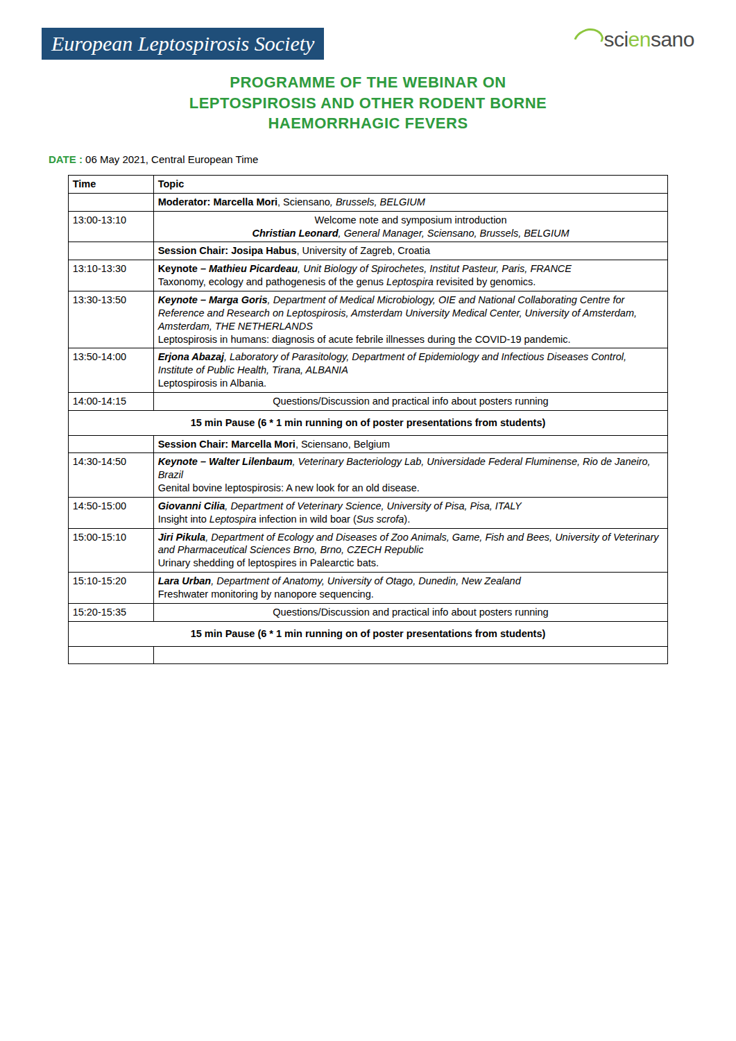European Leptospirosis Society
sciensano
Programme of the Webinar on
Leptospirosis and Other Rodent Borne
Haemorrhagic Fevers
DATE : 06 May 2021, Central European Time
| Time | Topic |
| --- | --- |
| | Moderator: Marcella Mori , Sciensano , Brussels, BELGIUM |
| 13:00-13:10 | Welcome note and symposium introduction Christian Leonard , General Manager, Sciensano, Brussels, BELGIUM |
| | Session Chair: Josipa Habus , University of Zagreb, Croatia |
| 13:10-13:30 | Keynote – Mathieu Picardeau , Unit Biology of Spirochetes, Institut Pasteur, Paris, FRANCE Taxonomy, ecology and pathogenesis of the genus Leptospira revisited by genomics. |
| 13:30-13:50 | Keynote – Marga Goris , Department of Medical Microbiology, OIE and National Collaborating Centre for Reference and Research on Leptospirosis, Amsterdam University Medical Center, University of Amsterdam, Amsterdam, THE NETHERLANDS Leptospirosis in humans: diagnosis of acute febrile illnesses during the COVID-19 pandemic. |
| 13:50-14:00 | Erjona Abazaj , Laboratory of Parasitology, Department of Epidemiology and Infectious Diseases Control, Institute of Public Health, Tirana, ALBANIA Leptospirosis in Albania. |
| 14:00-14:15 | Questions/Discussion and practical info about posters running |
| 15 min Pause (6 * 1 min running on of poster presentations from students) |
| | Session Chair: Marcella Mori , Sciensano, Belgium |
| 14:30-14:50 | Keynote – Walter Lilenbaum , Veterinary Bacteriology Lab, Universidade Federal Fluminense, Rio de Janeiro, Brazil Genital bovine leptospirosis: A new look for an old disease. |
| 14:50-15:00 | Giovanni Cilia , Department of Veterinary Science, University of Pisa, Pisa, ITALY Insight into Leptospira infection in wild boar ( Sus scrofa ). |
| 15:00-15:10 | Jiri Pikula , Department of Ecology and Diseases of Zoo Animals, Game, Fish and Bees, University of Veterinary and Pharmaceutical Sciences Brno, Brno, CZECH Republic Urinary shedding of leptospires in Palearctic bats. |
| 15:10-15:20 | Lara Urban , Department of Anatomy, University of Otago, Dunedin, New Zealand Freshwater monitoring by nanopore sequencing. |
| 15:20-15:35 | Questions/Discussion and practical info about posters running |
| 15 min Pause (6 * 1 min running on of poster presentations from students) |